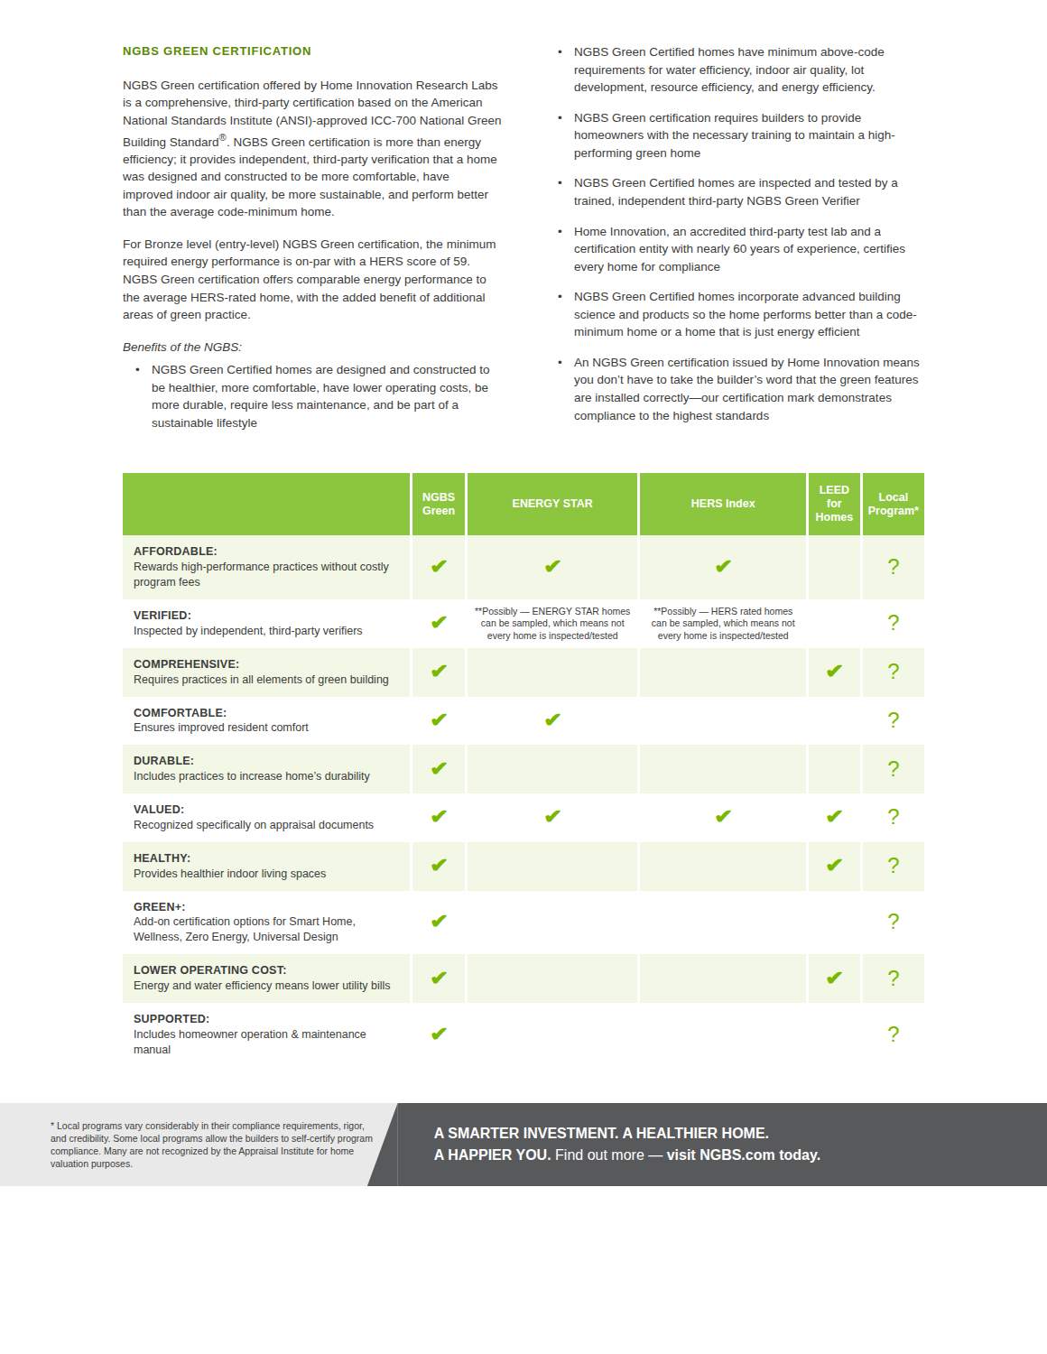NGBS Green Certification
NGBS Green certification offered by Home Innovation Research Labs is a comprehensive, third-party certification based on the American National Standards Institute (ANSI)-approved ICC-700 National Green Building Standard®. NGBS Green certification is more than energy efficiency; it provides independent, third-party verification that a home was designed and constructed to be more comfortable, have improved indoor air quality, be more sustainable, and perform better than the average code-minimum home.
For Bronze level (entry-level) NGBS Green certification, the minimum required energy performance is on-par with a HERS score of 59. NGBS Green certification offers comparable energy performance to the average HERS-rated home, with the added benefit of additional areas of green practice.
Benefits of the NGBS:
NGBS Green Certified homes are designed and constructed to be healthier, more comfortable, have lower operating costs, be more durable, require less maintenance, and be part of a sustainable lifestyle
NGBS Green Certified homes have minimum above-code requirements for water efficiency, indoor air quality, lot development, resource efficiency, and energy efficiency.
NGBS Green certification requires builders to provide homeowners with the necessary training to maintain a high-performing green home
NGBS Green Certified homes are inspected and tested by a trained, independent third-party NGBS Green Verifier
Home Innovation, an accredited third-party test lab and a certification entity with nearly 60 years of experience, certifies every home for compliance
NGBS Green Certified homes incorporate advanced building science and products so the home performs better than a code-minimum home or a home that is just energy efficient
An NGBS Green certification issued by Home Innovation means you don’t have to take the builder’s word that the green features are installed correctly—our certification mark demonstrates compliance to the highest standards
| | NGBS Green | ENERGY STAR | HERS Index | LEED for Homes | Local Program* |
| --- | --- | --- | --- | --- | --- |
| AFFORDABLE: Rewards high-performance practices without costly program fees | ✔ | ✔ | ✔ | | ? |
| VERIFIED: Inspected by independent, third-party verifiers | ✔ | **Possibly — ENERGY STAR homes can be sampled, which means not every home is inspected/tested | **Possibly — HERS rated homes can be sampled, which means not every home is inspected/tested | | ? |
| COMPREHENSIVE: Requires practices in all elements of green building | ✔ | | | ✔ | ? |
| COMFORTABLE: Ensures improved resident comfort | ✔ | ✔ | | | ? |
| DURABLE: Includes practices to increase home’s durability | ✔ | | | | ? |
| VALUED: Recognized specifically on appraisal documents | ✔ | ✔ | ✔ | ✔ | ? |
| HEALTHY: Provides healthier indoor living spaces | ✔ | | | ✔ | ? |
| GREEN+: Add-on certification options for Smart Home, Wellness, Zero Energy, Universal Design | ✔ | | | | ? |
| LOWER OPERATING COST: Energy and water efficiency means lower utility bills | ✔ | | | ✔ | ? |
| SUPPORTED: Includes homeowner operation & maintenance manual | ✔ | | | | ? |
* Local programs vary considerably in their compliance requirements, rigor, and credibility. Some local programs allow the builders to self-certify program compliance. Many are not recognized by the Appraisal Institute for home valuation purposes.
A SMARTER INVESTMENT. A HEALTHIER HOME.
A HAPPIER YOU. Find out more — visit NGBS.com today.